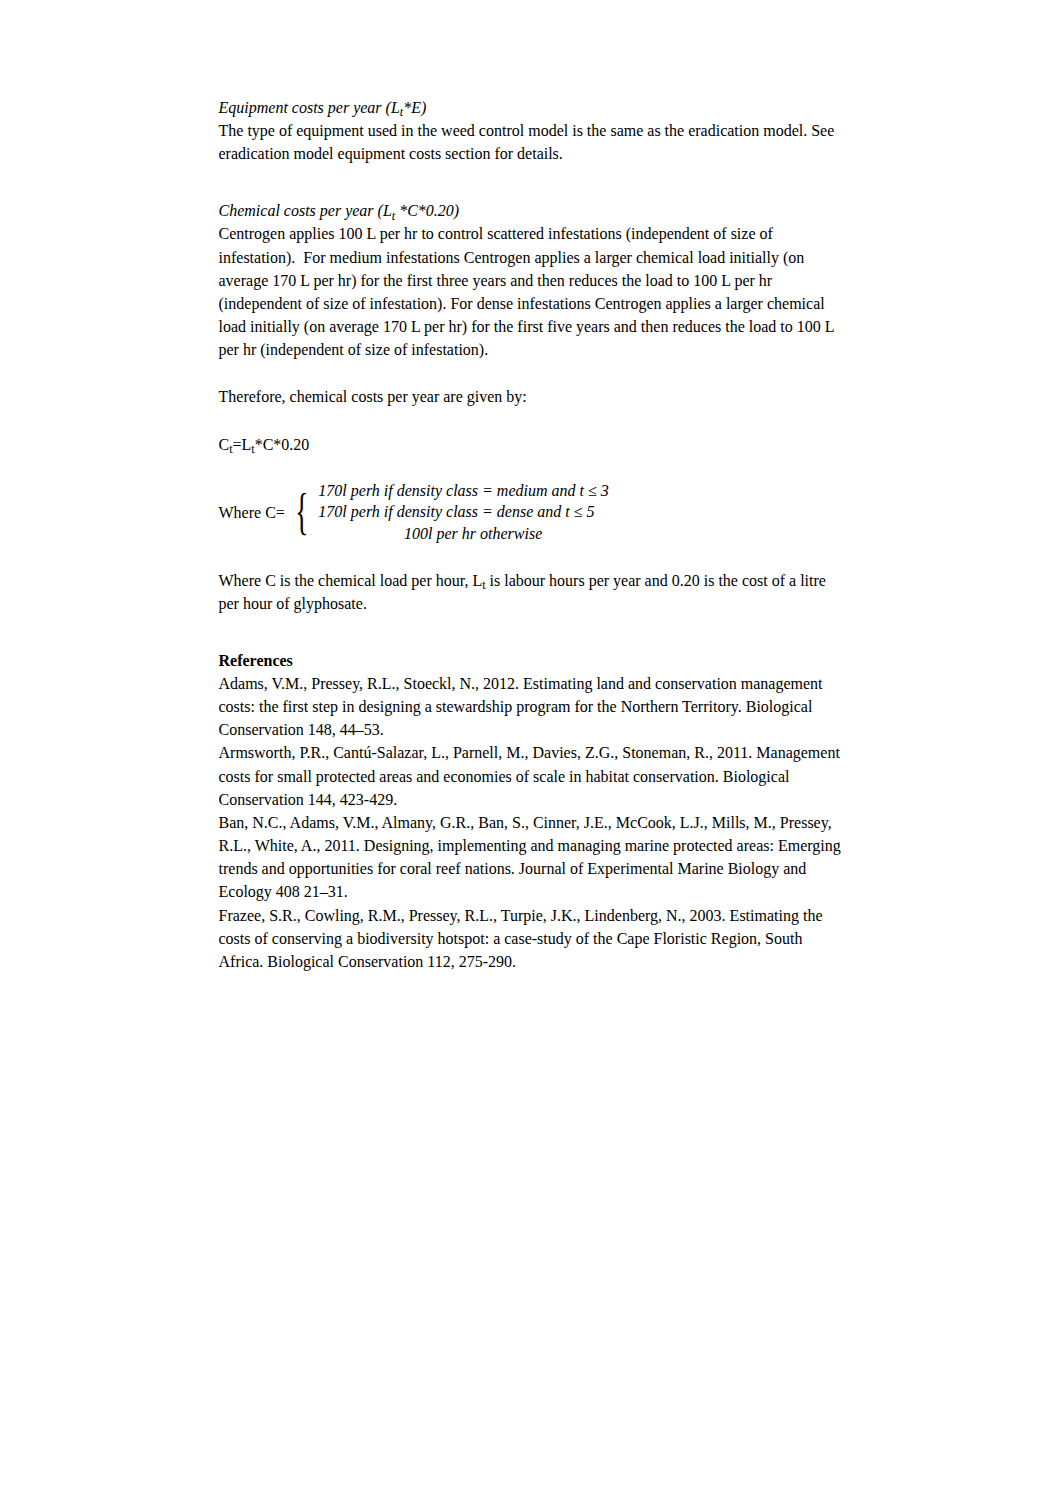Equipment costs per year (Lt*E)
The type of equipment used in the weed control model is the same as the eradication model. See eradication model equipment costs section for details.
Chemical costs per year (Lt *C*0.20)
Centrogen applies 100 L per hr to control scattered infestations (independent of size of infestation). For medium infestations Centrogen applies a larger chemical load initially (on average 170 L per hr) for the first three years and then reduces the load to 100 L per hr (independent of size of infestation). For dense infestations Centrogen applies a larger chemical load initially (on average 170 L per hr) for the first five years and then reduces the load to 100 L per hr (independent of size of infestation).
Therefore, chemical costs per year are given by:
Ct=Lt*C*0.20
Where C= { 170l perh if density class = medium and t ≤ 3 170l perh if density class = dense and t ≤ 5 100l per hr otherwise
Where C is the chemical load per hour, Lt is labour hours per year and 0.20 is the cost of a litre per hour of glyphosate.
References
Adams, V.M., Pressey, R.L., Stoeckl, N., 2012. Estimating land and conservation management costs: the first step in designing a stewardship program for the Northern Territory. Biological Conservation 148, 44–53.
Armsworth, P.R., Cantú-Salazar, L., Parnell, M., Davies, Z.G., Stoneman, R., 2011. Management costs for small protected areas and economies of scale in habitat conservation. Biological Conservation 144, 423-429.
Ban, N.C., Adams, V.M., Almany, G.R., Ban, S., Cinner, J.E., McCook, L.J., Mills, M., Pressey, R.L., White, A., 2011. Designing, implementing and managing marine protected areas: Emerging trends and opportunities for coral reef nations. Journal of Experimental Marine Biology and Ecology 408 21–31.
Frazee, S.R., Cowling, R.M., Pressey, R.L., Turpie, J.K., Lindenberg, N., 2003. Estimating the costs of conserving a biodiversity hotspot: a case-study of the Cape Floristic Region, South Africa. Biological Conservation 112, 275-290.